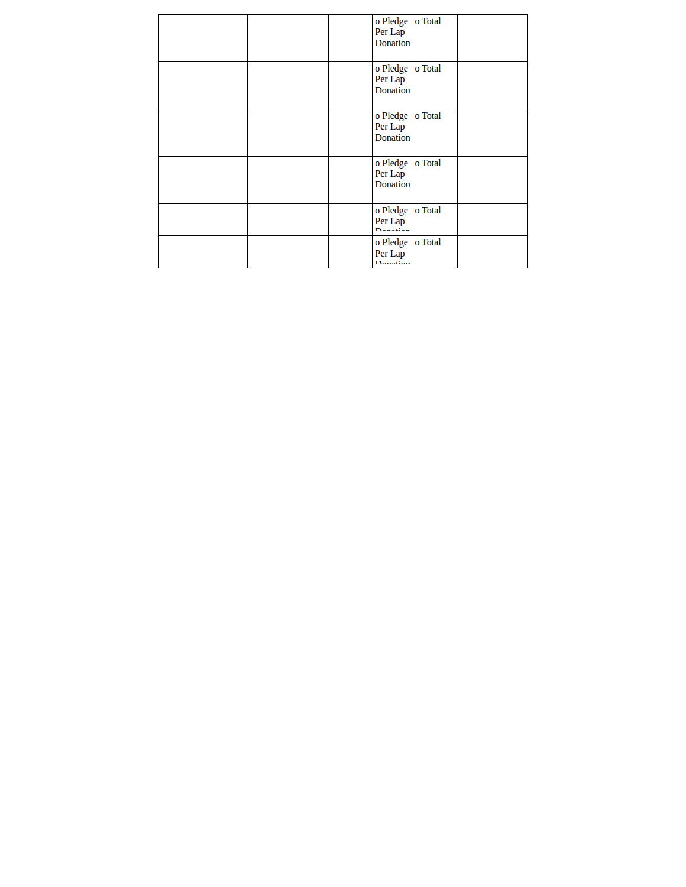| | | | o Pledge o Total Per Lap Donation | |
| | | | o Pledge o Total Per Lap Donation | |
| | | | o Pledge o Total Per Lap Donation | |
| | | | o Pledge o Total Per Lap Donation | |
| | | | o Pledge o Total Per Lap Donation | |
| | | | o Pledge o Total Per Lap Donation | |